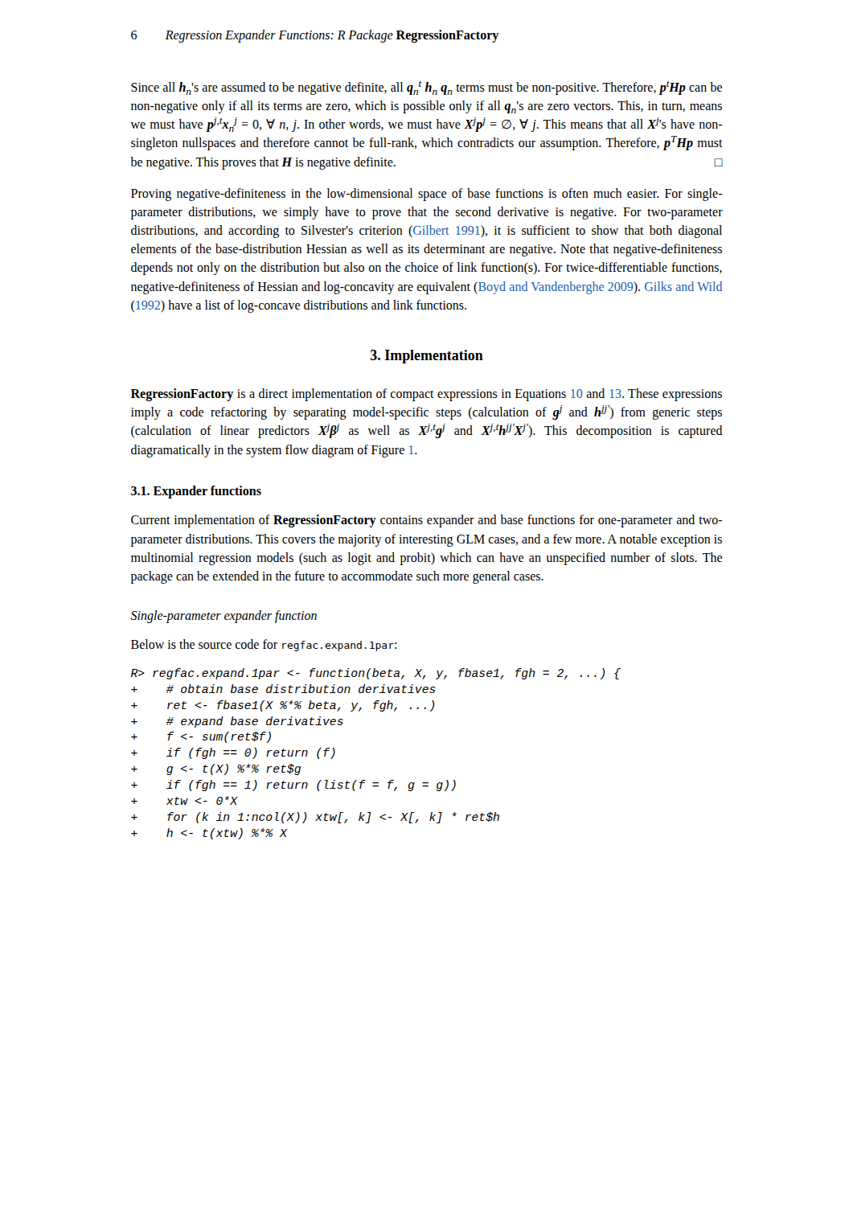6 Regression Expander Functions: R Package RegressionFactory
Since all hn's are assumed to be negative definite, all qnt hn qn terms must be non-positive. Therefore, ptHp can be non-negative only if all its terms are zero, which is possible only if all qn's are zero vectors. This, in turn, means we must have pj,txnj = 0, ∀ n, j. In other words, we must have Xjpj = ∅, ∀ j. This means that all Xj's have non-singleton nullspaces and therefore cannot be full-rank, which contradicts our assumption. Therefore, pTHp must be negative. This proves that H is negative definite. □
Proving negative-definiteness in the low-dimensional space of base functions is often much easier. For single-parameter distributions, we simply have to prove that the second derivative is negative. For two-parameter distributions, and according to Silvester's criterion (Gilbert 1991), it is sufficient to show that both diagonal elements of the base-distribution Hessian as well as its determinant are negative. Note that negative-definiteness depends not only on the distribution but also on the choice of link function(s). For twice-differentiable functions, negative-definiteness of Hessian and log-concavity are equivalent (Boyd and Vandenberghe 2009). Gilks and Wild (1992) have a list of log-concave distributions and link functions.
3. Implementation
RegressionFactory is a direct implementation of compact expressions in Equations 10 and 13. These expressions imply a code refactoring by separating model-specific steps (calculation of gj and hjj′) from generic steps (calculation of linear predictors Xjβj as well as Xj,tgj and Xj,thjj′Xj′). This decomposition is captured diagramatically in the system flow diagram of Figure 1.
3.1. Expander functions
Current implementation of RegressionFactory contains expander and base functions for one-parameter and two-parameter distributions. This covers the majority of interesting GLM cases, and a few more. A notable exception is multinomial regression models (such as logit and probit) which can have an unspecified number of slots. The package can be extended in the future to accommodate such more general cases.
Single-parameter expander function
Below is the source code for regfac.expand.1par:
R> regfac.expand.1par <- function(beta, X, y, fbase1, fgh = 2, ...) {
+    # obtain base distribution derivatives
+    ret <- fbase1(X %*% beta, y, fgh, ...)
+    # expand base derivatives
+    f <- sum(ret$f)
+    if (fgh == 0) return (f)
+    g <- t(X) %*% ret$g
+    if (fgh == 1) return (list(f = f, g = g))
+    xtw <- 0*X
+    for (k in 1:ncol(X)) xtw[, k] <- X[, k] * ret$h
+    h <- t(xtw) %*% X